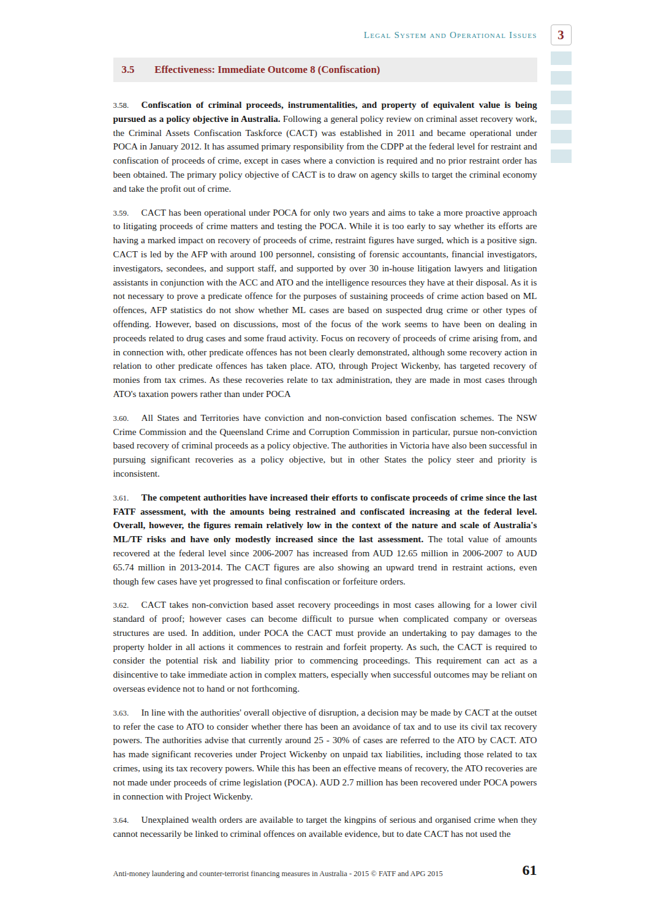3
Legal System and Operational Issues
3.5 Effectiveness: Immediate Outcome 8 (Confiscation)
3.58. Confiscation of criminal proceeds, instrumentalities, and property of equivalent value is being pursued as a policy objective in Australia. Following a general policy review on criminal asset recovery work, the Criminal Assets Confiscation Taskforce (CACT) was established in 2011 and became operational under POCA in January 2012. It has assumed primary responsibility from the CDPP at the federal level for restraint and confiscation of proceeds of crime, except in cases where a conviction is required and no prior restraint order has been obtained. The primary policy objective of CACT is to draw on agency skills to target the criminal economy and take the profit out of crime.
3.59. CACT has been operational under POCA for only two years and aims to take a more proactive approach to litigating proceeds of crime matters and testing the POCA. While it is too early to say whether its efforts are having a marked impact on recovery of proceeds of crime, restraint figures have surged, which is a positive sign. CACT is led by the AFP with around 100 personnel, consisting of forensic accountants, financial investigators, investigators, secondees, and support staff, and supported by over 30 in-house litigation lawyers and litigation assistants in conjunction with the ACC and ATO and the intelligence resources they have at their disposal. As it is not necessary to prove a predicate offence for the purposes of sustaining proceeds of crime action based on ML offences, AFP statistics do not show whether ML cases are based on suspected drug crime or other types of offending. However, based on discussions, most of the focus of the work seems to have been on dealing in proceeds related to drug cases and some fraud activity. Focus on recovery of proceeds of crime arising from, and in connection with, other predicate offences has not been clearly demonstrated, although some recovery action in relation to other predicate offences has taken place. ATO, through Project Wickenby, has targeted recovery of monies from tax crimes. As these recoveries relate to tax administration, they are made in most cases through ATO's taxation powers rather than under POCA
3.60. All States and Territories have conviction and non-conviction based confiscation schemes. The NSW Crime Commission and the Queensland Crime and Corruption Commission in particular, pursue non-conviction based recovery of criminal proceeds as a policy objective. The authorities in Victoria have also been successful in pursuing significant recoveries as a policy objective, but in other States the policy steer and priority is inconsistent.
3.61. The competent authorities have increased their efforts to confiscate proceeds of crime since the last FATF assessment, with the amounts being restrained and confiscated increasing at the federal level. Overall, however, the figures remain relatively low in the context of the nature and scale of Australia's ML/TF risks and have only modestly increased since the last assessment. The total value of amounts recovered at the federal level since 2006-2007 has increased from AUD 12.65 million in 2006-2007 to AUD 65.74 million in 2013-2014. The CACT figures are also showing an upward trend in restraint actions, even though few cases have yet progressed to final confiscation or forfeiture orders.
3.62. CACT takes non-conviction based asset recovery proceedings in most cases allowing for a lower civil standard of proof; however cases can become difficult to pursue when complicated company or overseas structures are used. In addition, under POCA the CACT must provide an undertaking to pay damages to the property holder in all actions it commences to restrain and forfeit property. As such, the CACT is required to consider the potential risk and liability prior to commencing proceedings. This requirement can act as a disincentive to take immediate action in complex matters, especially when successful outcomes may be reliant on overseas evidence not to hand or not forthcoming.
3.63. In line with the authorities' overall objective of disruption, a decision may be made by CACT at the outset to refer the case to ATO to consider whether there has been an avoidance of tax and to use its civil tax recovery powers. The authorities advise that currently around 25 - 30% of cases are referred to the ATO by CACT. ATO has made significant recoveries under Project Wickenby on unpaid tax liabilities, including those related to tax crimes, using its tax recovery powers. While this has been an effective means of recovery, the ATO recoveries are not made under proceeds of crime legislation (POCA). AUD 2.7 million has been recovered under POCA powers in connection with Project Wickenby.
3.64. Unexplained wealth orders are available to target the kingpins of serious and organised crime when they cannot necessarily be linked to criminal offences on available evidence, but to date CACT has not used the
Anti-money laundering and counter-terrorist financing measures in Australia - 2015 © FATF and APG 2015
61